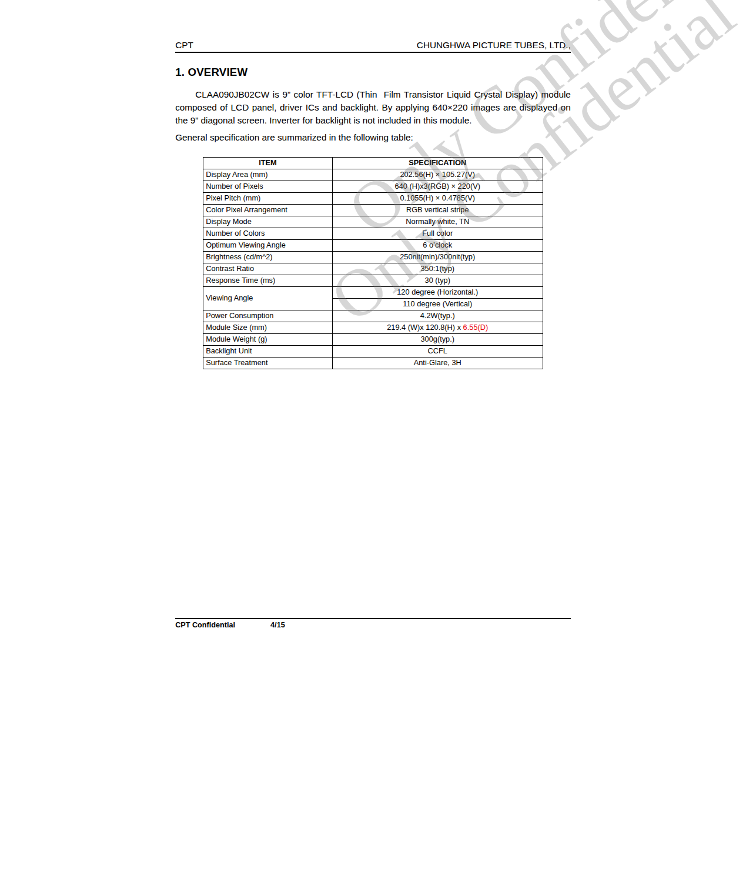CPT
CHUNGHWA PICTURE TUBES, LTD.,
1. OVERVIEW
CLAA090JB02CW is 9” color TFT-LCD (Thin Film Transistor Liquid Crystal Display) module composed of LCD panel, driver ICs and backlight. By applying 640×220 images are displayed on the 9” diagonal screen. Inverter for backlight is not included in this module.
General specification are summarized in the following table:
| ITEM | SPECIFICATION |
| --- | --- |
| Display Area (mm) | 202.56(H) × 105.27(V) |
| Number of Pixels | 640 (H)x3(RGB) × 220(V) |
| Pixel Pitch (mm) | 0.1055(H) × 0.4785(V) |
| Color Pixel Arrangement | RGB vertical stripe |
| Display Mode | Normally white, TN |
| Number of Colors | Full color |
| Optimum Viewing Angle | 6 o’clock |
| Brightness (cd/m^2) | 250nit(min)/300nit(typ) |
| Contrast Ratio | 350:1(typ) |
| Response Time (ms) | 30 (typ) |
| Viewing Angle | 120 degree (Horizontal.) |
| 110 degree (Vertical) |
| Power Consumption | 4.2W(typ.) |
| Module Size (mm) | 219.4 (W)x 120.8(H) x 6.55(D) |
| Module Weight (g) | 300g(typ.) |
| Backlight Unit | CCFL |
| Surface Treatment | Anti-Glare, 3H |
Only Confidential Only Confidential
CPT Confidential 4/15